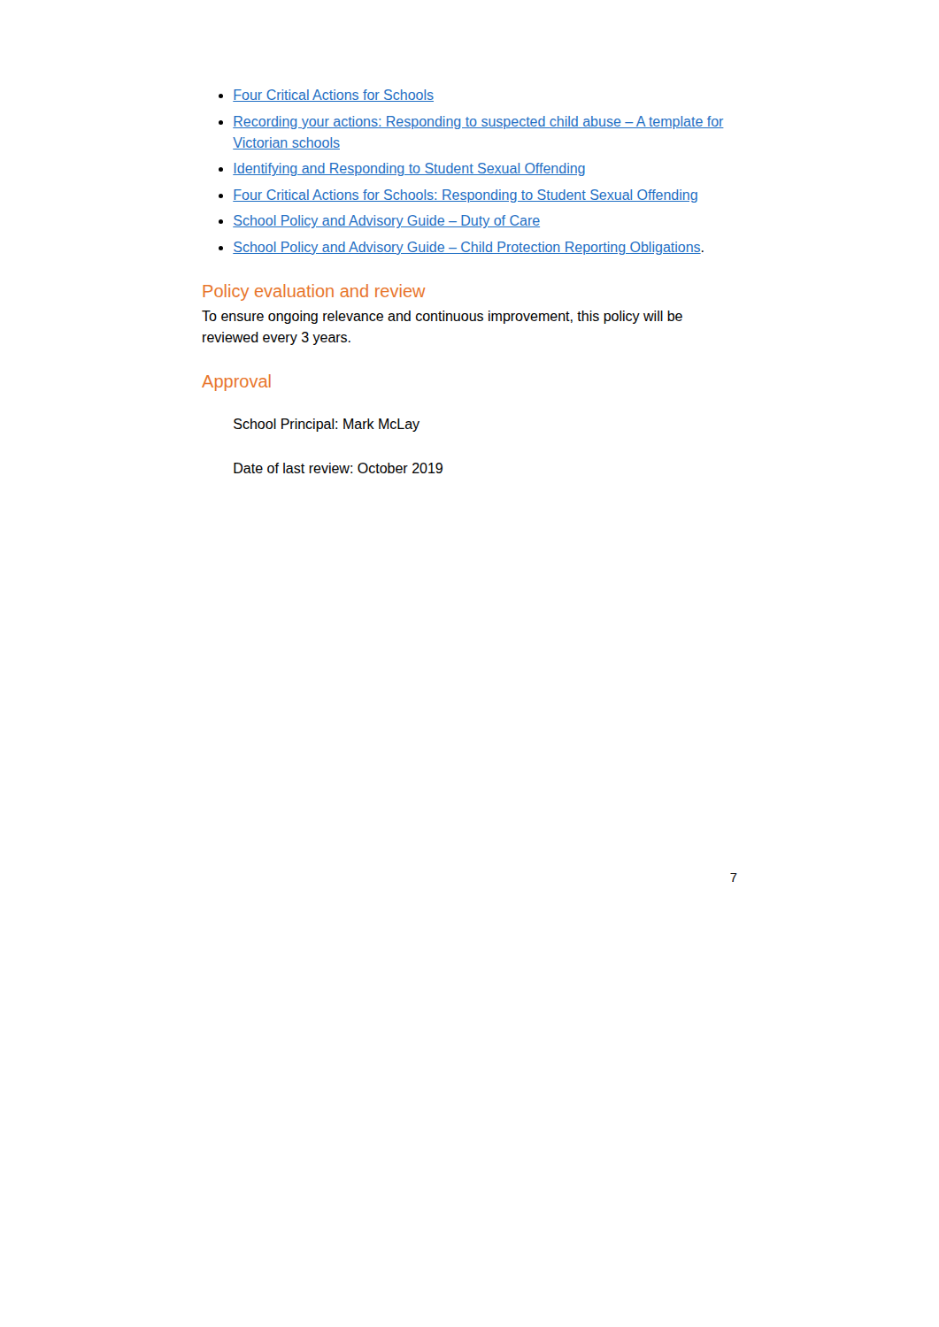Four Critical Actions for Schools
Recording your actions: Responding to suspected child abuse – A template for Victorian schools
Identifying and Responding to Student Sexual Offending
Four Critical Actions for Schools: Responding to Student Sexual Offending
School Policy and Advisory Guide – Duty of Care
School Policy and Advisory Guide – Child Protection Reporting Obligations.
Policy evaluation and review
To ensure ongoing relevance and continuous improvement, this policy will be reviewed every 3 years.
Approval
School Principal: Mark McLay
Date of last review: October 2019
7